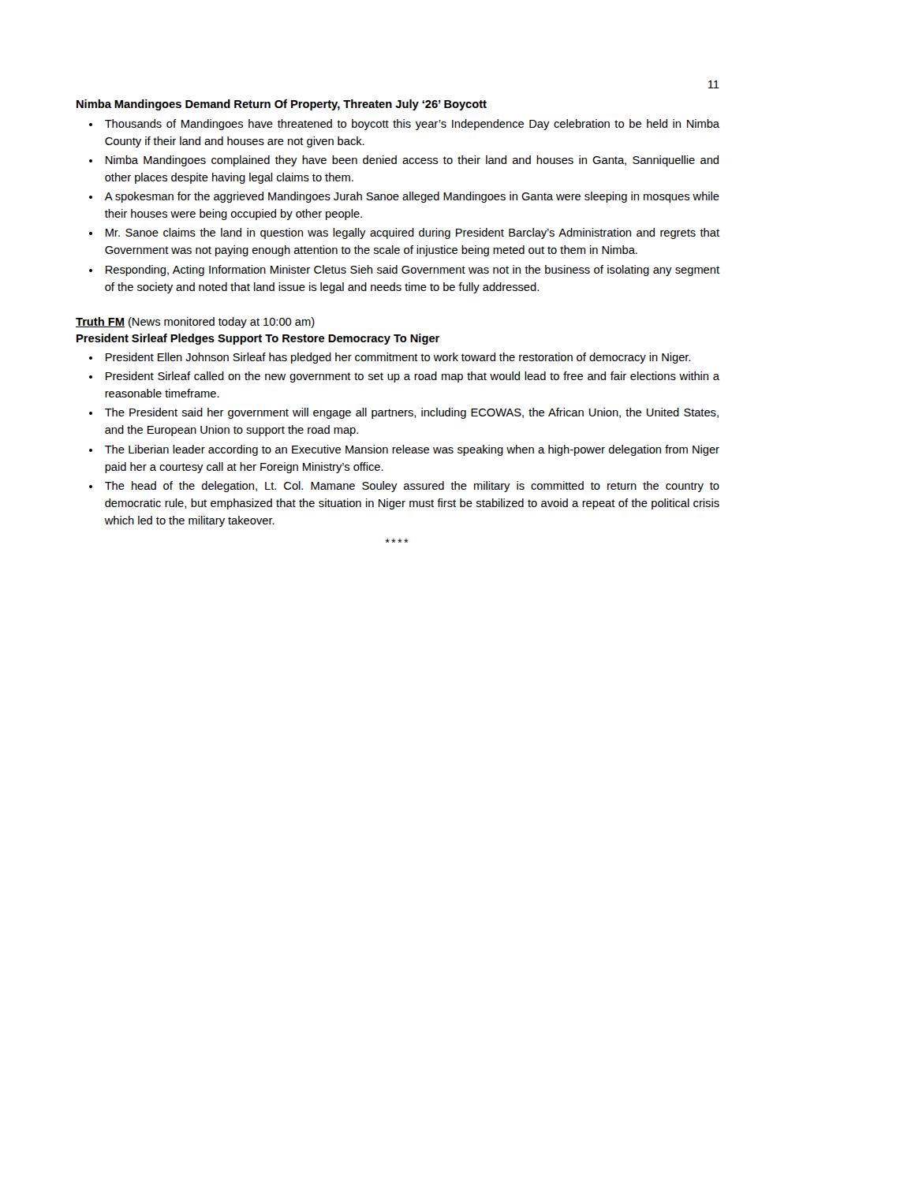11
Nimba Mandingoes Demand Return Of Property, Threaten July ‘26’ Boycott
Thousands of Mandingoes have threatened to boycott this year’s Independence Day celebration to be held in Nimba County if their land and houses are not given back.
Nimba Mandingoes complained they have been denied access to their land and houses in Ganta, Sanniquellie and other places despite having legal claims to them.
A spokesman for the aggrieved Mandingoes Jurah Sanoe alleged Mandingoes in Ganta were sleeping in mosques while their houses were being occupied by other people.
Mr. Sanoe claims the land in question was legally acquired during President Barclay’s Administration and regrets that Government was not paying enough attention to the scale of injustice being meted out to them in Nimba.
Responding, Acting Information Minister Cletus Sieh said Government was not in the business of isolating any segment of the society and noted that land issue is legal and needs time to be fully addressed.
Truth FM (News monitored today at 10:00 am)
President Sirleaf Pledges Support To Restore Democracy To Niger
President Ellen Johnson Sirleaf has pledged her commitment to work toward the restoration of democracy in Niger.
President Sirleaf called on the new government to set up a road map that would lead to free and fair elections within a reasonable timeframe.
The President said her government will engage all partners, including ECOWAS, the African Union, the United States, and the European Union to support the road map.
The Liberian leader according to an Executive Mansion release was speaking when a high-power delegation from Niger paid her a courtesy call at her Foreign Ministry’s office.
The head of the delegation, Lt. Col. Mamane Souley assured the military is committed to return the country to democratic rule, but emphasized that the situation in Niger must first be stabilized to avoid a repeat of the political crisis which led to the military takeover.
****